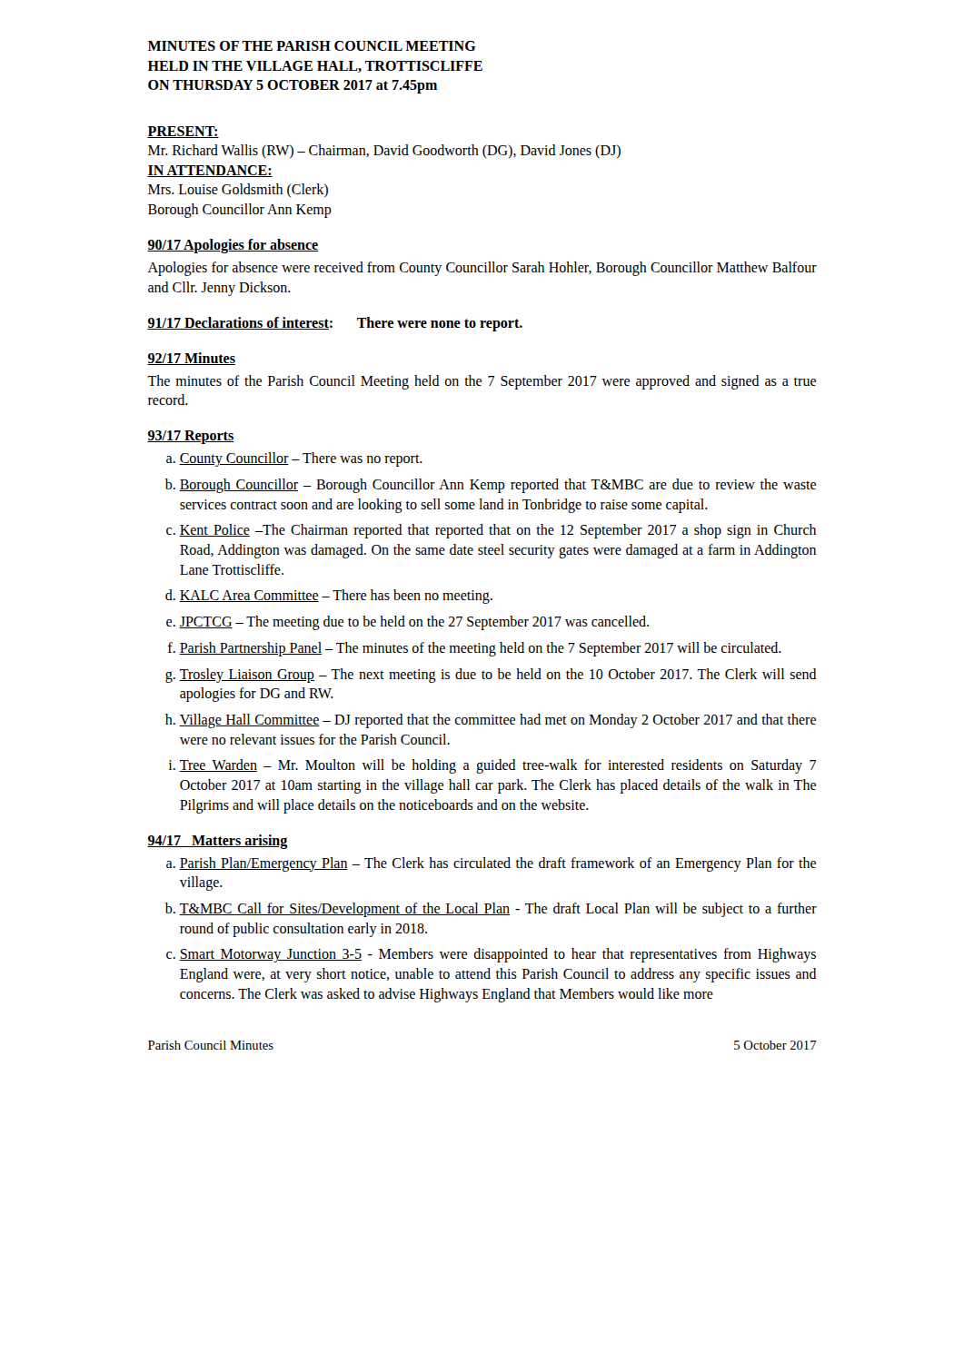MINUTES OF THE PARISH COUNCIL MEETING
HELD IN THE VILLAGE HALL, TROTTISCLIFFE
ON THURSDAY 5 OCTOBER 2017 at 7.45pm
PRESENT:
Mr. Richard Wallis (RW) – Chairman, David Goodworth (DG), David Jones (DJ)
IN ATTENDANCE:
Mrs. Louise Goldsmith (Clerk)
Borough Councillor Ann Kemp
90/17 Apologies for absence
Apologies for absence were received from County Councillor Sarah Hohler, Borough Councillor Matthew Balfour and Cllr. Jenny Dickson.
91/17 Declarations of interest: There were none to report.
92/17 Minutes
The minutes of the Parish Council Meeting held on the 7 September 2017 were approved and signed as a true record.
93/17 Reports
County Councillor – There was no report.
Borough Councillor – Borough Councillor Ann Kemp reported that T&MBC are due to review the waste services contract soon and are looking to sell some land in Tonbridge to raise some capital.
Kent Police –The Chairman reported that reported that on the 12 September 2017 a shop sign in Church Road, Addington was damaged. On the same date steel security gates were damaged at a farm in Addington Lane Trottiscliffe.
KALC Area Committee – There has been no meeting.
JPCTCG – The meeting due to be held on the 27 September 2017 was cancelled.
Parish Partnership Panel – The minutes of the meeting held on the 7 September 2017 will be circulated.
Trosley Liaison Group – The next meeting is due to be held on the 10 October 2017. The Clerk will send apologies for DG and RW.
Village Hall Committee – DJ reported that the committee had met on Monday 2 October 2017 and that there were no relevant issues for the Parish Council.
Tree Warden – Mr. Moulton will be holding a guided tree-walk for interested residents on Saturday 7 October 2017 at 10am starting in the village hall car park. The Clerk has placed details of the walk in The Pilgrims and will place details on the noticeboards and on the website.
94/17 Matters arising
Parish Plan/Emergency Plan – The Clerk has circulated the draft framework of an Emergency Plan for the village.
T&MBC Call for Sites/Development of the Local Plan - The draft Local Plan will be subject to a further round of public consultation early in 2018.
Smart Motorway Junction 3-5 - Members were disappointed to hear that representatives from Highways England were, at very short notice, unable to attend this Parish Council to address any specific issues and concerns. The Clerk was asked to advise Highways England that Members would like more
Parish Council Minutes 5 October 2017